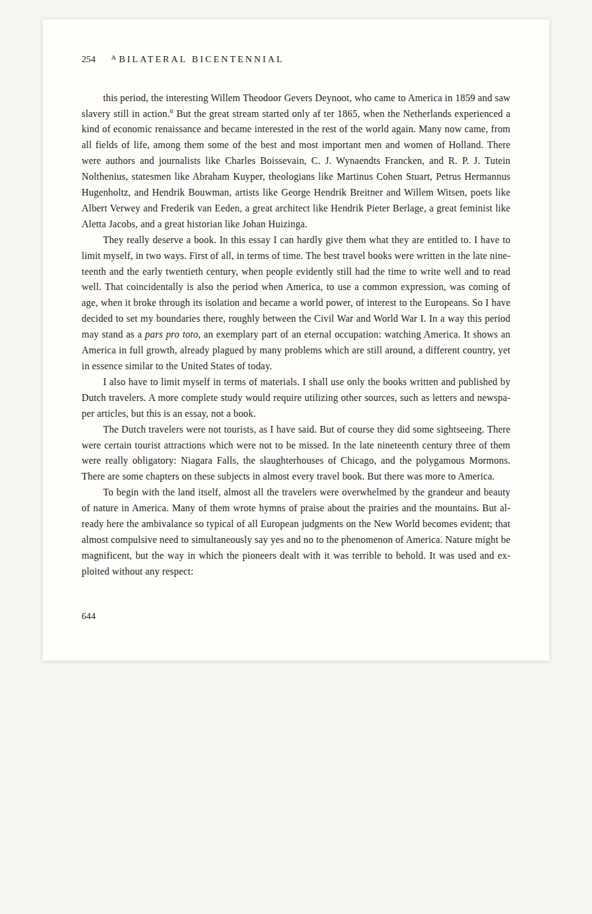254 ABilateral Bicentennial
this period, the interesting Willem Theodoor Gevers Deynoot, who came to America in 1859 and saw slavery still in action.6 But the great stream started only af ter 1865, when the Netherlands experienced a kind of economic renaissance and became interested in the rest of the world again. Many now came, from all fields of life, among them some of the best and most important men and women of Holland. There were authors and journalists like Charles Boissevain, C. J. Wynaendts Francken, and R. P. J. Tutein Nolthenius, statesmen like Abraham Kuyper, theologians like Martinus Cohen Stuart, Petrus Hermannus Hugenholtz, and Hendrik Bouwman, artists like George Hendrik Breitner and Willem Witsen, poets like Albert Verwey and Frederik van Eeden, a great architect like Hendrik Pieter Berlage, a great feminist like Aletta Jacobs, and a great historian like Johan Huizinga.
They really deserve a book. In this essay I can hardly give them what they are entitled to. I have to limit myself, in two ways. First of all, in terms of time. The best travel books were written in the late nineteenth and the early twentieth century, when people evidently still had the time to write well and to read well. That coincidentally is also the period when America, to use a common expression, was coming of age, when it broke through its isolation and became a world power, of interest to the Europeans. So I have decided to set my boundaries there, roughly between the Civil War and World War I. In a way this period may stand as a pars pro toto, an exemplary part of an eternal occupation: watching America. It shows an America in full growth, already plagued by many problems which are still around, a different country, yet in essence similar to the United States of today.
I also have to limit myself in terms of materials. I shall use only the books written and published by Dutch travelers. A more complete study would require utilizing other sources, such as letters and newspaper articles, but this is an essay, not a book.
The Dutch travelers were not tourists, as I have said. But of course they did some sightseeing. There were certain tourist attractions which were not to be missed. In the late nineteenth century three of them were really obligatory: Niagara Falls, the slaughterhouses of Chicago, and the polygamous Mormons. There are some chapters on these subjects in almost every travel book. But there was more to America.
To begin with the land itself, almost all the travelers were overwhelmed by the grandeur and beauty of nature in America. Many of them wrote hymns of praise about the prairies and the mountains. But already here the ambivalance so typical of all European judgments on the New World becomes evident; that almost compulsive need to simultaneously say yes and no to the phenomenon of America. Nature might be magnificent, but the way in which the pioneers dealt with it was terrible to behold. It was used and exploited without any respect:
644